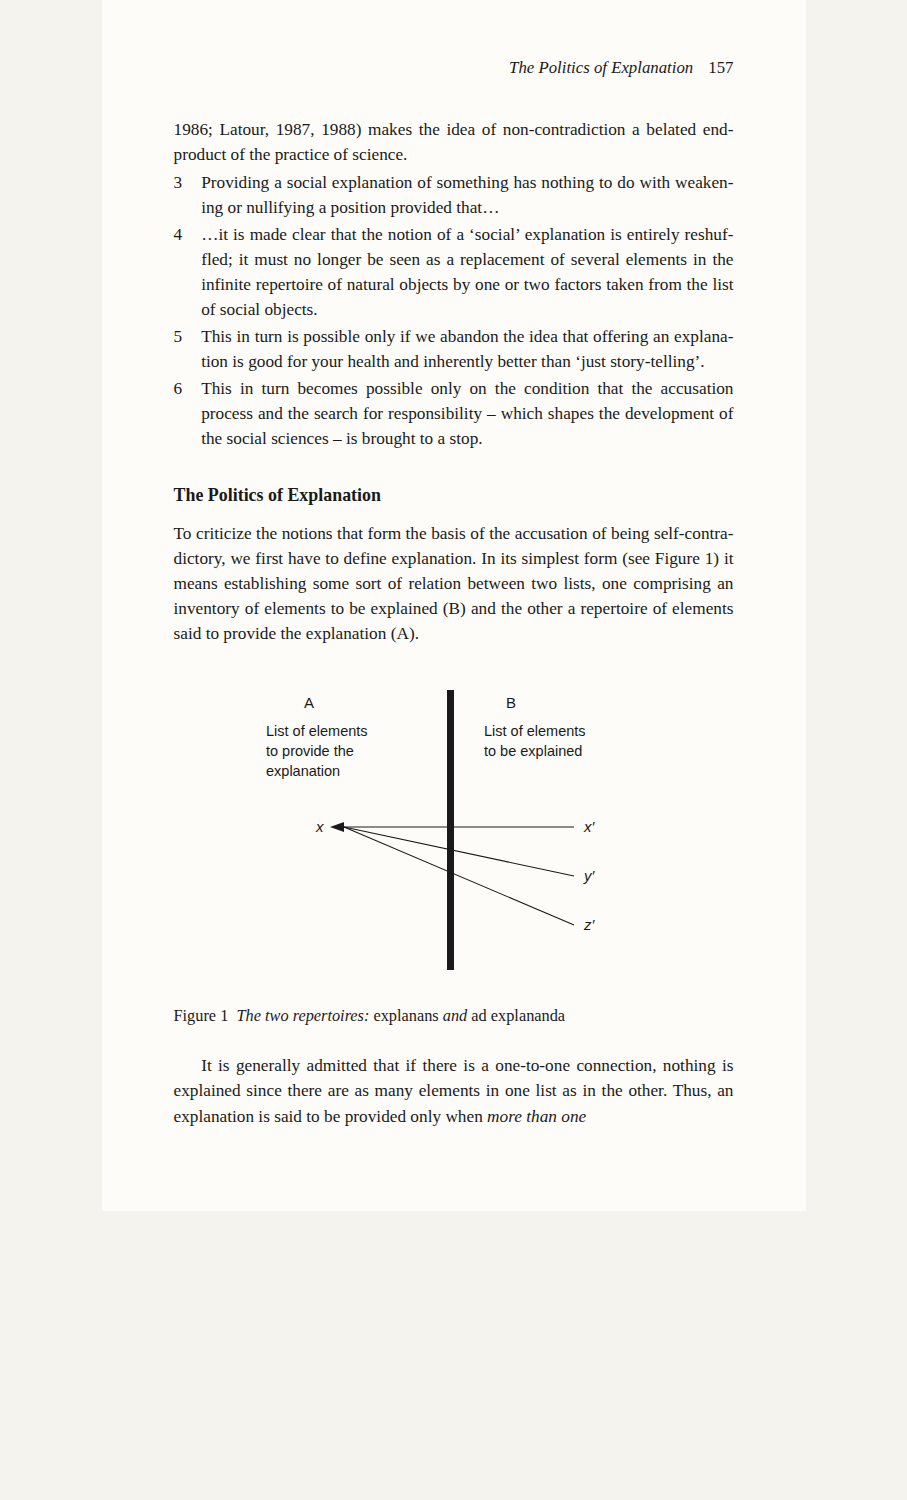The Politics of Explanation 157
1986; Latour, 1987, 1988) makes the idea of non-contradiction a belated end-product of the practice of science.
3 Providing a social explanation of something has nothing to do with weakening or nullifying a position provided that…
4…it is made clear that the notion of a ‘social’ explanation is entirely reshuffled; it must no longer be seen as a replacement of several elements in the infinite repertoire of natural objects by one or two factors taken from the list of social objects.
5 This in turn is possible only if we abandon the idea that offering an explanation is good for your health and inherently better than ‘just story-telling’.
6 This in turn becomes possible only on the condition that the accusation process and the search for responsibility – which shapes the development of the social sciences – is brought to a stop.
The Politics of Explanation
To criticize the notions that form the basis of the accusation of being self-contradictory, we first have to define explanation. In its simplest form (see Figure 1) it means establishing some sort of relation between two lists, one comprising an inventory of elements to be explained (B) and the other a repertoire of elements said to provide the explanation (A).
A B List of elements to provide the explanation List of elements to be explained x x′ y′ z′
Figure 1 The two repertoires: explanans and ad explananda
It is generally admitted that if there is a one-to-one connection, nothing is explained since there are as many elements in one list as in the other. Thus, an explanation is said to be provided only when more than one